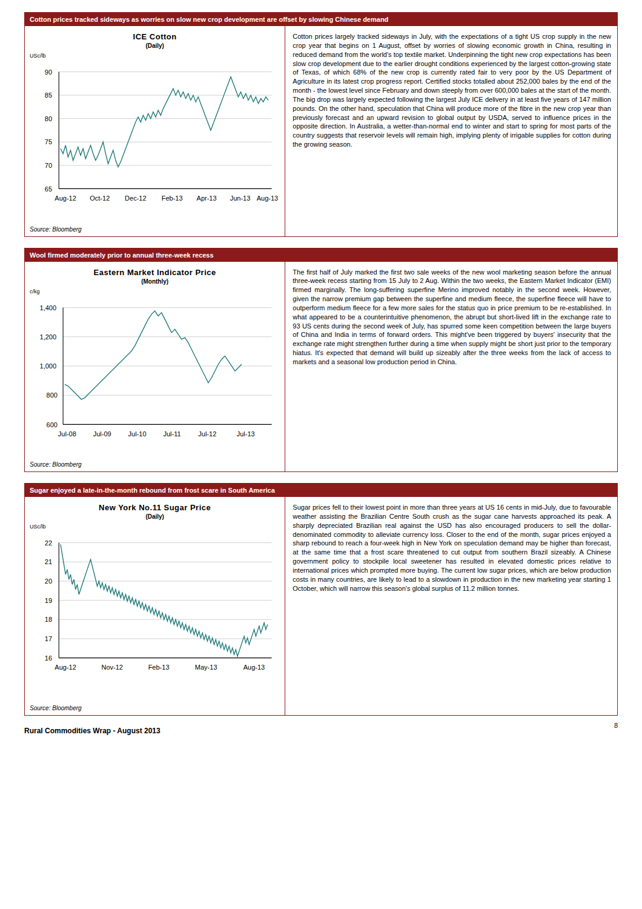Cotton prices tracked sideways as worries on slow new crop development are offset by slowing Chinese demand
ICE Cotton
(Daily)
USc/lb
90 85 80 75 70 65 Aug-12 Oct-12 Dec-12 Feb-13 Apr-13 Jun-13 Aug-13
Source: Bloomberg
Cotton prices largely tracked sideways in July, with the expectations of a tight US crop supply in the new crop year that begins on 1 August, offset by worries of slowing economic growth in China, resulting in reduced demand from the world's top textile market. Underpinning the tight new crop expectations has been slow crop development due to the earlier drought conditions experienced by the largest cotton-growing state of Texas, of which 68% of the new crop is currently rated fair to very poor by the US Department of Agriculture in its latest crop progress report. Certified stocks totalled about 252,000 bales by the end of the month - the lowest level since February and down steeply from over 600,000 bales at the start of the month. The big drop was largely expected following the largest July ICE delivery in at least five years of 147 million pounds. On the other hand, speculation that China will produce more of the fibre in the new crop year than previously forecast and an upward revision to global output by USDA, served to influence prices in the opposite direction. In Australia, a wetter-than-normal end to winter and start to spring for most parts of the country suggests that reservoir levels will remain high, implying plenty of irrigable supplies for cotton during the growing season.
Wool firmed moderately prior to annual three-week recess
Eastern Market Indicator Price
(Monthly)
c/kg
1,400 1,200 1,000 800 600 Jul-08 Jul-09 Jul-10 Jul-11 Jul-12 Jul-13
Source: Bloomberg
The first half of July marked the first two sale weeks of the new wool marketing season before the annual three-week recess starting from 15 July to 2 Aug. Within the two weeks, the Eastern Market Indicator (EMI) firmed marginally. The long-suffering superfine Merino improved notably in the second week. However, given the narrow premium gap between the superfine and medium fleece, the superfine fleece will have to outperform medium fleece for a few more sales for the status quo in price premium to be re-established. In what appeared to be a counterintuitive phenomenon, the abrupt but short-lived lift in the exchange rate to 93 US cents during the second week of July, has spurred some keen competition between the large buyers of China and India in terms of forward orders. This might've been triggered by buyers' insecurity that the exchange rate might strengthen further during a time when supply might be short just prior to the temporary hiatus. It's expected that demand will build up sizeably after the three weeks from the lack of access to markets and a seasonal low production period in China.
Sugar enjoyed a late-in-the-month rebound from frost scare in South America
New York No.11 Sugar Price
(Daily)
USc/lb
22 21 20 19 18 17 16 Aug-12 Nov-12 Feb-13 May-13 Aug-13
Source: Bloomberg
Sugar prices fell to their lowest point in more than three years at US 16 cents in mid-July, due to favourable weather assisting the Brazilian Centre South crush as the sugar cane harvests approached its peak. A sharply depreciated Brazilian real against the USD has also encouraged producers to sell the dollar-denominated commodity to alleviate currency loss. Closer to the end of the month, sugar prices enjoyed a sharp rebound to reach a four-week high in New York on speculation demand may be higher than forecast, at the same time that a frost scare threatened to cut output from southern Brazil sizeably. A Chinese government policy to stockpile local sweetener has resulted in elevated domestic prices relative to international prices which prompted more buying. The current low sugar prices, which are below production costs in many countries, are likely to lead to a slowdown in production in the new marketing year starting 1 October, which will narrow this season's global surplus of 11.2 million tonnes.
Rural Commodities Wrap - August 2013 8